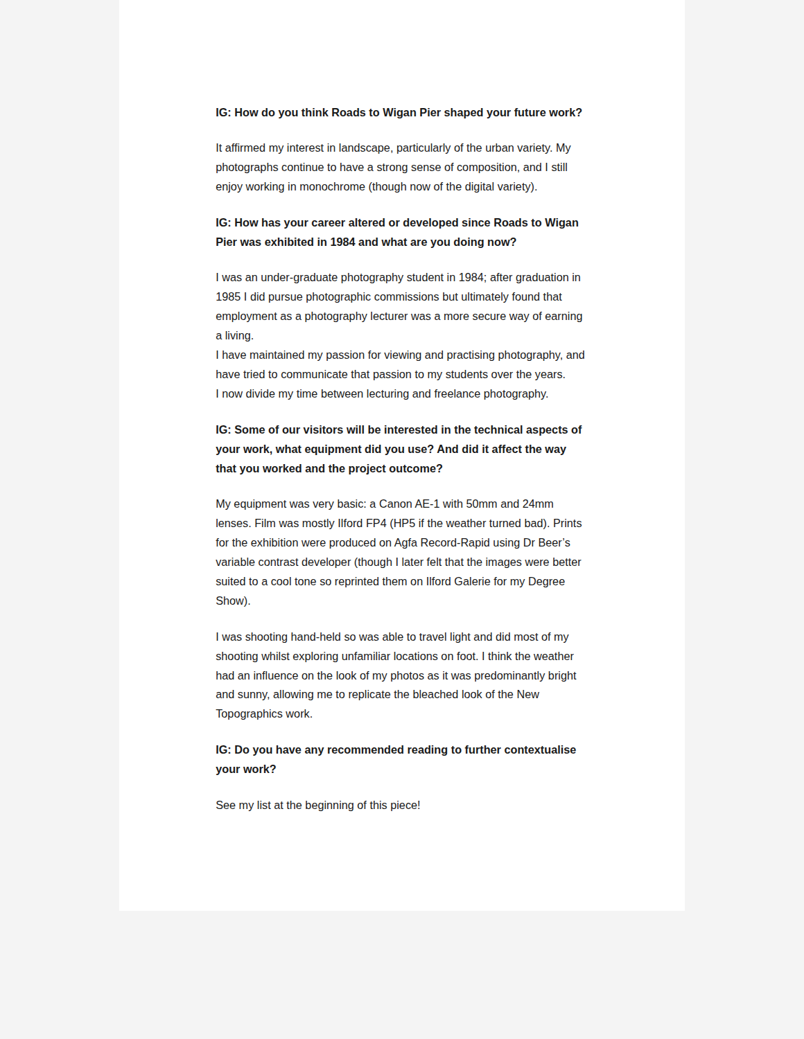IG: How do you think Roads to Wigan Pier shaped your future work?
It affirmed my interest in landscape, particularly of the urban variety. My photographs continue to have a strong sense of composition, and I still enjoy working in monochrome (though now of the digital variety).
IG: How has your career altered or developed since Roads to Wigan Pier was exhibited in 1984 and what are you doing now?
I was an under-graduate photography student in 1984; after graduation in 1985 I did pursue photographic commissions but ultimately found that employment as a photography lecturer was a more secure way of earning a living.
I have maintained my passion for viewing and practising photography, and have tried to communicate that passion to my students over the years.
I now divide my time between lecturing and freelance photography.
IG: Some of our visitors will be interested in the technical aspects of your work, what equipment did you use? And did it affect the way that you worked and the project outcome?
My equipment was very basic: a Canon AE-1 with 50mm and 24mm lenses. Film was mostly Ilford FP4 (HP5 if the weather turned bad). Prints for the exhibition were produced on Agfa Record-Rapid using Dr Beer’s variable contrast developer (though I later felt that the images were better suited to a cool tone so reprinted them on Ilford Galerie for my Degree Show).
I was shooting hand-held so was able to travel light and did most of my shooting whilst exploring unfamiliar locations on foot. I think the weather had an influence on the look of my photos as it was predominantly bright and sunny, allowing me to replicate the bleached look of the New Topographics work.
IG: Do you have any recommended reading to further contextualise your work?
See my list at the beginning of this piece!